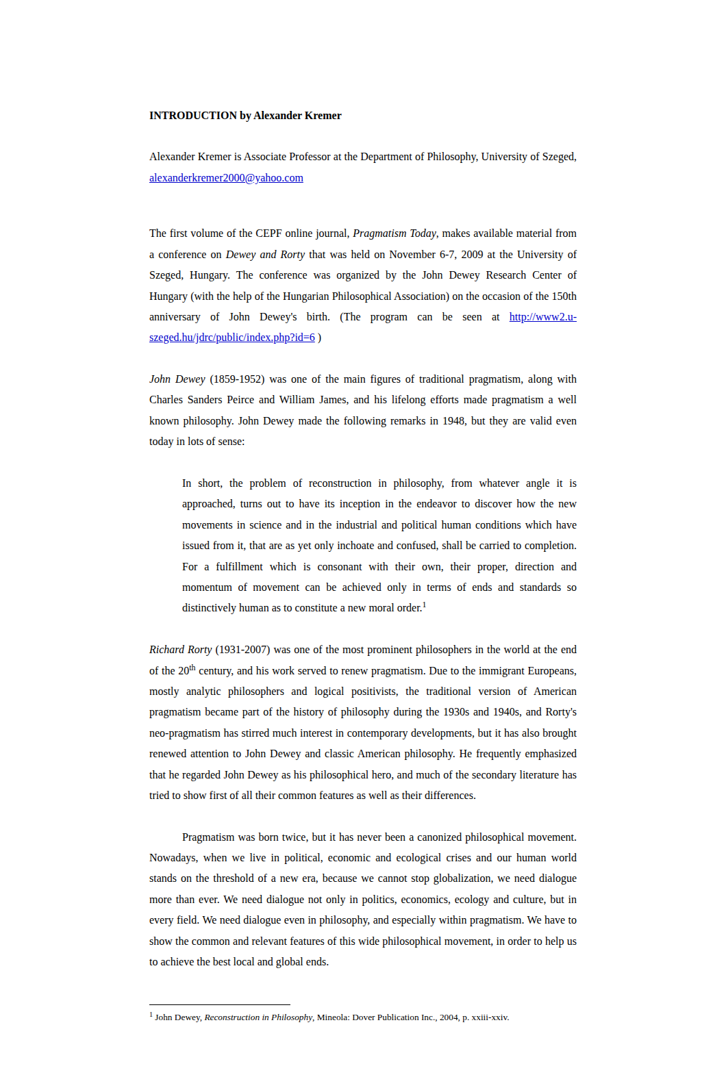INTRODUCTION by Alexander Kremer
Alexander Kremer is Associate Professor at the Department of Philosophy, University of Szeged, alexanderkremer2000@yahoo.com
The first volume of the CEPF online journal, Pragmatism Today, makes available material from a conference on Dewey and Rorty that was held on November 6-7, 2009 at the University of Szeged, Hungary. The conference was organized by the John Dewey Research Center of Hungary (with the help of the Hungarian Philosophical Association) on the occasion of the 150th anniversary of John Dewey's birth. (The program can be seen at http://www2.u-szeged.hu/jdrc/public/index.php?id=6 )
John Dewey (1859-1952) was one of the main figures of traditional pragmatism, along with Charles Sanders Peirce and William James, and his lifelong efforts made pragmatism a well known philosophy. John Dewey made the following remarks in 1948, but they are valid even today in lots of sense:
In short, the problem of reconstruction in philosophy, from whatever angle it is approached, turns out to have its inception in the endeavor to discover how the new movements in science and in the industrial and political human conditions which have issued from it, that are as yet only inchoate and confused, shall be carried to completion. For a fulfillment which is consonant with their own, their proper, direction and momentum of movement can be achieved only in terms of ends and standards so distinctively human as to constitute a new moral order.1
Richard Rorty (1931-2007) was one of the most prominent philosophers in the world at the end of the 20th century, and his work served to renew pragmatism. Due to the immigrant Europeans, mostly analytic philosophers and logical positivists, the traditional version of American pragmatism became part of the history of philosophy during the 1930s and 1940s, and Rorty's neo-pragmatism has stirred much interest in contemporary developments, but it has also brought renewed attention to John Dewey and classic American philosophy. He frequently emphasized that he regarded John Dewey as his philosophical hero, and much of the secondary literature has tried to show first of all their common features as well as their differences.
Pragmatism was born twice, but it has never been a canonized philosophical movement. Nowadays, when we live in political, economic and ecological crises and our human world stands on the threshold of a new era, because we cannot stop globalization, we need dialogue more than ever. We need dialogue not only in politics, economics, ecology and culture, but in every field. We need dialogue even in philosophy, and especially within pragmatism. We have to show the common and relevant features of this wide philosophical movement, in order to help us to achieve the best local and global ends.
1 John Dewey, Reconstruction in Philosophy, Mineola: Dover Publication Inc., 2004, p. xxiii-xxiv.